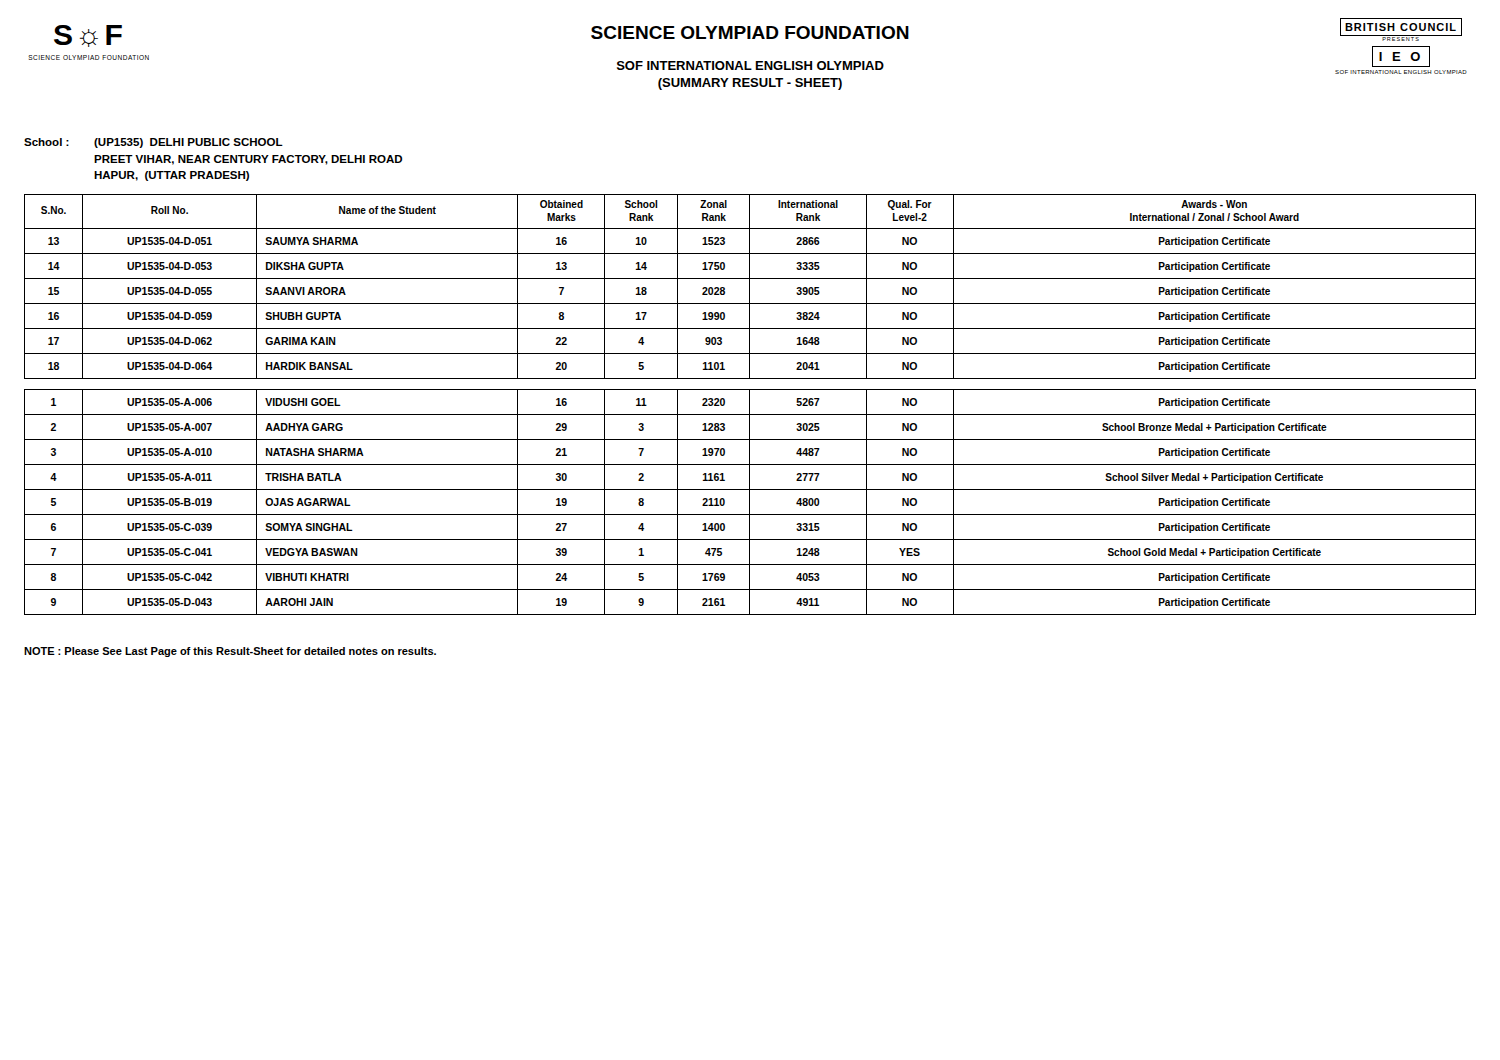S☼F
SCIENCE OLYMPIAD FOUNDATION
SCIENCE OLYMPIAD FOUNDATION
SOF INTERNATIONAL ENGLISH OLYMPIAD
(SUMMARY RESULT - SHEET)
BRITISH COUNCIL
PRESENTS
I E O
SOF INTERNATIONAL ENGLISH OLYMPIAD
School :(UP1535) DELHI PUBLIC SCHOOL PREET VIHAR, NEAR CENTURY FACTORY, DELHI ROAD HAPUR, (UTTAR PRADESH)
| S.No. | Roll No. | Name of the Student | Obtained Marks | School Rank | Zonal Rank | International Rank | Qual. For Level-2 | Awards - Won International / Zonal / School Award |
| --- | --- | --- | --- | --- | --- | --- | --- | --- |
| 13 | UP1535-04-D-051 | SAUMYA SHARMA | 16 | 10 | 1523 | 2866 | NO | Participation Certificate |
| 14 | UP1535-04-D-053 | DIKSHA GUPTA | 13 | 14 | 1750 | 3335 | NO | Participation Certificate |
| 15 | UP1535-04-D-055 | SAANVI ARORA | 7 | 18 | 2028 | 3905 | NO | Participation Certificate |
| 16 | UP1535-04-D-059 | SHUBH GUPTA | 8 | 17 | 1990 | 3824 | NO | Participation Certificate |
| 17 | UP1535-04-D-062 | GARIMA KAIN | 22 | 4 | 903 | 1648 | NO | Participation Certificate |
| 18 | UP1535-04-D-064 | HARDIK BANSAL | 20 | 5 | 1101 | 2041 | NO | Participation Certificate |
| 1 | UP1535-05-A-006 | VIDUSHI GOEL | 16 | 11 | 2320 | 5267 | NO | Participation Certificate |
| 2 | UP1535-05-A-007 | AADHYA GARG | 29 | 3 | 1283 | 3025 | NO | School Bronze Medal + Participation Certificate |
| 3 | UP1535-05-A-010 | NATASHA SHARMA | 21 | 7 | 1970 | 4487 | NO | Participation Certificate |
| 4 | UP1535-05-A-011 | TRISHA BATLA | 30 | 2 | 1161 | 2777 | NO | School Silver Medal + Participation Certificate |
| 5 | UP1535-05-B-019 | OJAS AGARWAL | 19 | 8 | 2110 | 4800 | NO | Participation Certificate |
| 6 | UP1535-05-C-039 | SOMYA SINGHAL | 27 | 4 | 1400 | 3315 | NO | Participation Certificate |
| 7 | UP1535-05-C-041 | VEDGYA BASWAN | 39 | 1 | 475 | 1248 | YES | School Gold Medal + Participation Certificate |
| 8 | UP1535-05-C-042 | VIBHUTI KHATRI | 24 | 5 | 1769 | 4053 | NO | Participation Certificate |
| 9 | UP1535-05-D-043 | AAROHI JAIN | 19 | 9 | 2161 | 4911 | NO | Participation Certificate |
NOTE : Please See Last Page of this Result-Sheet for detailed notes on results.